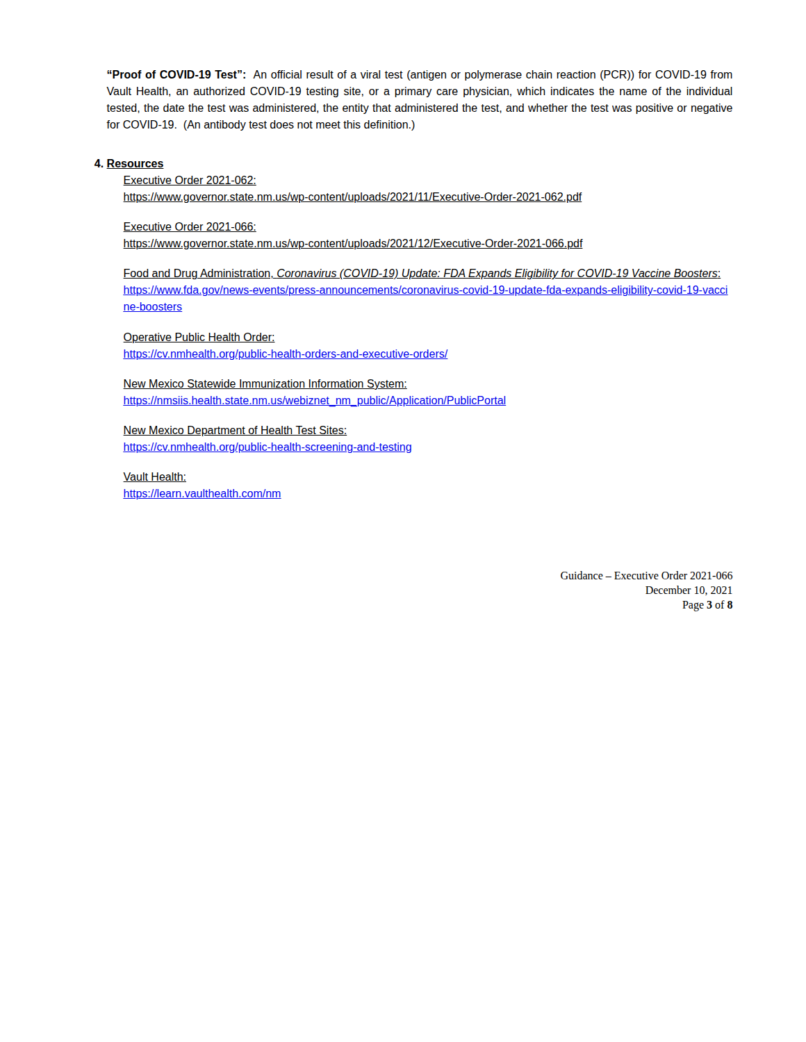“Proof of COVID-19 Test”: An official result of a viral test (antigen or polymerase chain reaction (PCR)) for COVID-19 from Vault Health, an authorized COVID-19 testing site, or a primary care physician, which indicates the name of the individual tested, the date the test was administered, the entity that administered the test, and whether the test was positive or negative for COVID-19. (An antibody test does not meet this definition.)
Resources
Executive Order 2021-062: https://www.governor.state.nm.us/wp-content/uploads/2021/11/Executive-Order-2021-062.pdf
Executive Order 2021-066: https://www.governor.state.nm.us/wp-content/uploads/2021/12/Executive-Order-2021-066.pdf
Food and Drug Administration, Coronavirus (COVID-19) Update: FDA Expands Eligibility for COVID-19 Vaccine Boosters: https://www.fda.gov/news-events/press-announcements/coronavirus-covid-19-update-fda-expands-eligibility-covid-19-vaccine-boosters
Operative Public Health Order: https://cv.nmhealth.org/public-health-orders-and-executive-orders/
New Mexico Statewide Immunization Information System: https://nmsiis.health.state.nm.us/webiznet_nm_public/Application/PublicPortal
New Mexico Department of Health Test Sites: https://cv.nmhealth.org/public-health-screening-and-testing
Vault Health: https://learn.vaulthealth.com/nm
Guidance – Executive Order 2021-066
December 10, 2021
Page 3 of 8